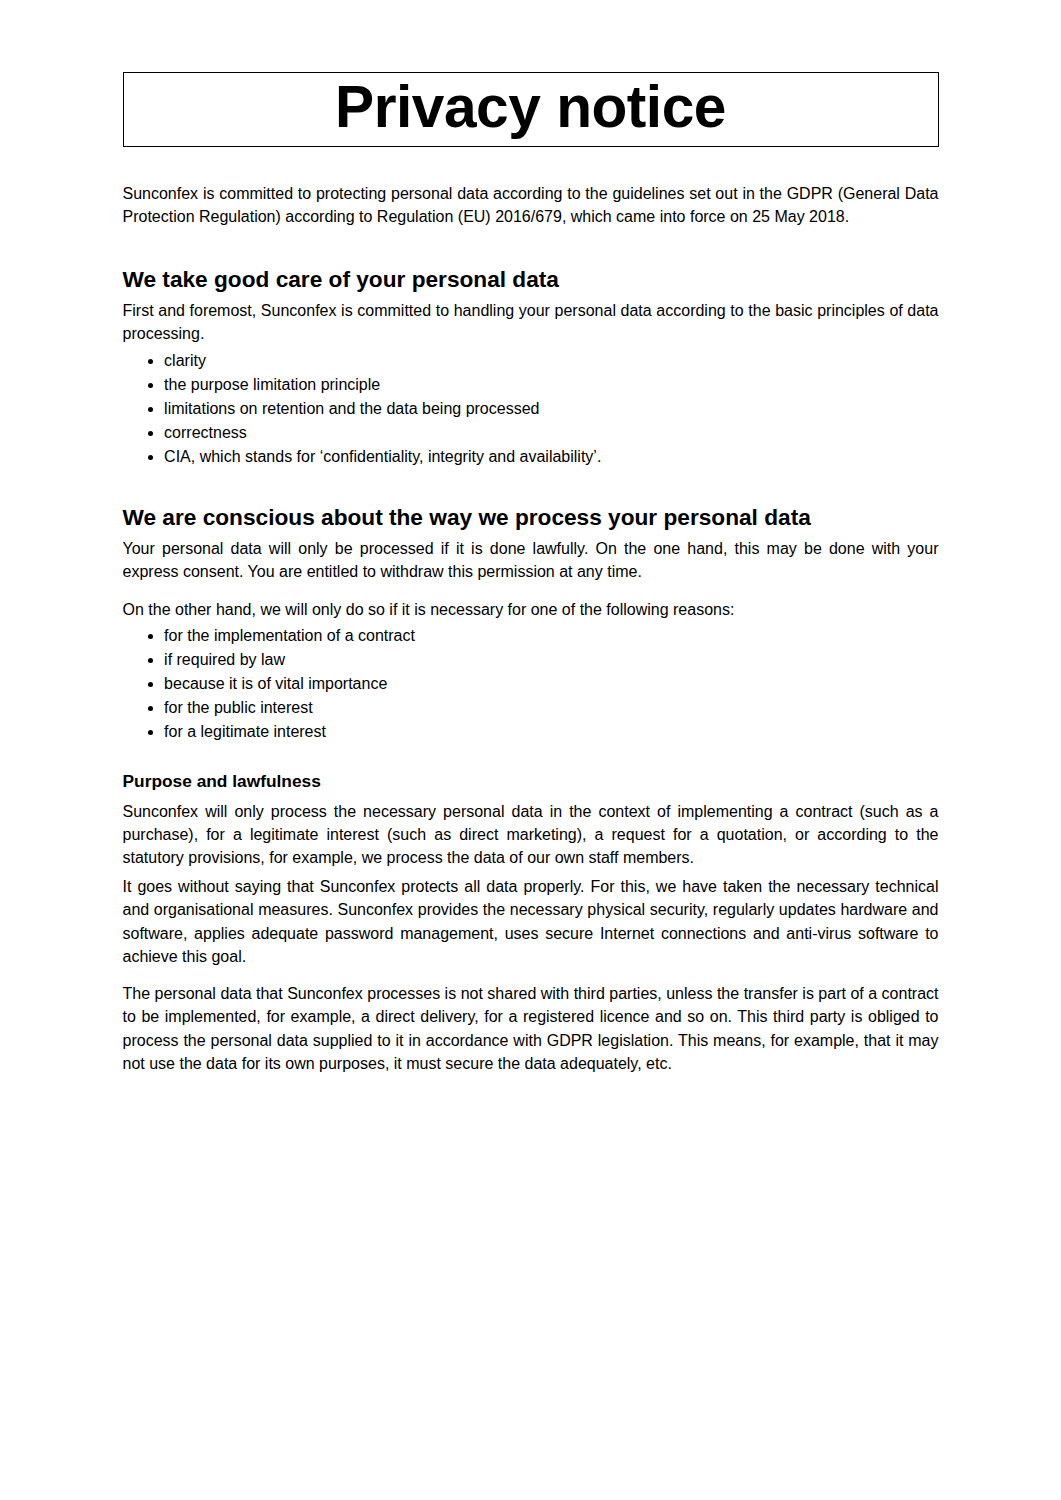Privacy notice
Sunconfex is committed to protecting personal data according to the guidelines set out in the GDPR (General Data Protection Regulation) according to Regulation (EU) 2016/679, which came into force on 25 May 2018.
We take good care of your personal data
First and foremost, Sunconfex is committed to handling your personal data according to the basic principles of data processing.
clarity
the purpose limitation principle
limitations on retention and the data being processed
correctness
CIA, which stands for ‘confidentiality, integrity and availability’.
We are conscious about the way we process your personal data
Your personal data will only be processed if it is done lawfully. On the one hand, this may be done with your express consent. You are entitled to withdraw this permission at any time.
On the other hand, we will only do so if it is necessary for one of the following reasons:
for the implementation of a contract
if required by law
because it is of vital importance
for the public interest
for a legitimate interest
Purpose and lawfulness
Sunconfex will only process the necessary personal data in the context of implementing a contract (such as a purchase), for a legitimate interest (such as direct marketing), a request for a quotation, or according to the statutory provisions, for example, we process the data of our own staff members.
It goes without saying that Sunconfex protects all data properly. For this, we have taken the necessary technical and organisational measures. Sunconfex provides the necessary physical security, regularly updates hardware and software, applies adequate password management, uses secure Internet connections and anti-virus software to achieve this goal.
The personal data that Sunconfex processes is not shared with third parties, unless the transfer is part of a contract to be implemented, for example, a direct delivery, for a registered licence and so on. This third party is obliged to process the personal data supplied to it in accordance with GDPR legislation. This means, for example, that it may not use the data for its own purposes, it must secure the data adequately, etc.